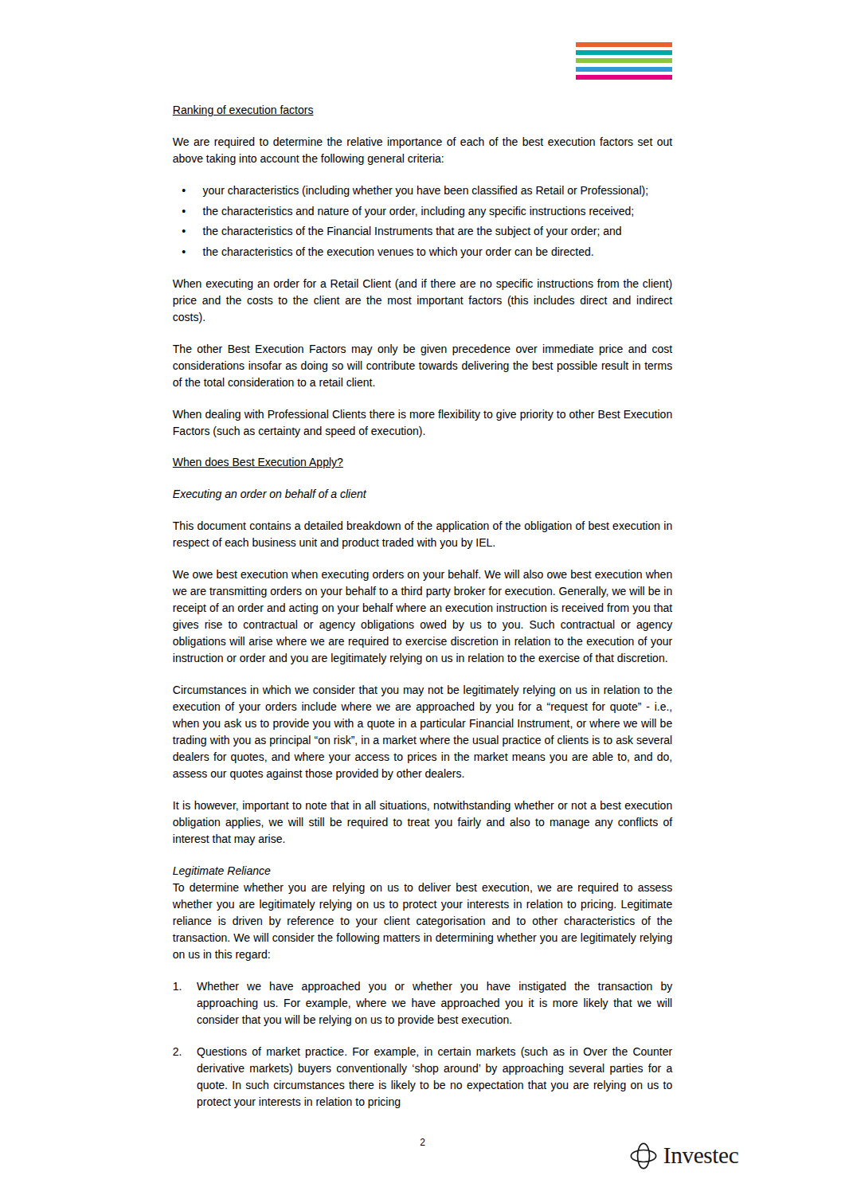Ranking of execution factors
We are required to determine the relative importance of each of the best execution factors set out above taking into account the following general criteria:
your characteristics (including whether you have been classified as Retail or Professional);
the characteristics and nature of your order, including any specific instructions received;
the characteristics of the Financial Instruments that are the subject of your order; and
the characteristics of the execution venues to which your order can be directed.
When executing an order for a Retail Client (and if there are no specific instructions from the client) price and the costs to the client are the most important factors (this includes direct and indirect costs).
The other Best Execution Factors may only be given precedence over immediate price and cost considerations insofar as doing so will contribute towards delivering the best possible result in terms of the total consideration to a retail client.
When dealing with Professional Clients there is more flexibility to give priority to other Best Execution Factors (such as certainty and speed of execution).
When does Best Execution Apply?
Executing an order on behalf of a client
This document contains a detailed breakdown of the application of the obligation of best execution in respect of each business unit and product traded with you by IEL.
We owe best execution when executing orders on your behalf. We will also owe best execution when we are transmitting orders on your behalf to a third party broker for execution. Generally, we will be in receipt of an order and acting on your behalf where an execution instruction is received from you that gives rise to contractual or agency obligations owed by us to you. Such contractual or agency obligations will arise where we are required to exercise discretion in relation to the execution of your instruction or order and you are legitimately relying on us in relation to the exercise of that discretion.
Circumstances in which we consider that you may not be legitimately relying on us in relation to the execution of your orders include where we are approached by you for a “request for quote” - i.e., when you ask us to provide you with a quote in a particular Financial Instrument, or where we will be trading with you as principal “on risk”, in a market where the usual practice of clients is to ask several dealers for quotes, and where your access to prices in the market means you are able to, and do, assess our quotes against those provided by other dealers.
It is however, important to note that in all situations, notwithstanding whether or not a best execution obligation applies, we will still be required to treat you fairly and also to manage any conflicts of interest that may arise.
Legitimate Reliance
To determine whether you are relying on us to deliver best execution, we are required to assess whether you are legitimately relying on us to protect your interests in relation to pricing. Legitimate reliance is driven by reference to your client categorisation and to other characteristics of the transaction. We will consider the following matters in determining whether you are legitimately relying on us in this regard:
Whether we have approached you or whether you have instigated the transaction by approaching us. For example, where we have approached you it is more likely that we will consider that you will be relying on us to provide best execution.
Questions of market practice. For example, in certain markets (such as in Over the Counter derivative markets) buyers conventionally ‘shop around’ by approaching several parties for a quote. In such circumstances there is likely to be no expectation that you are relying on us to protect your interests in relation to pricing
2
Investec